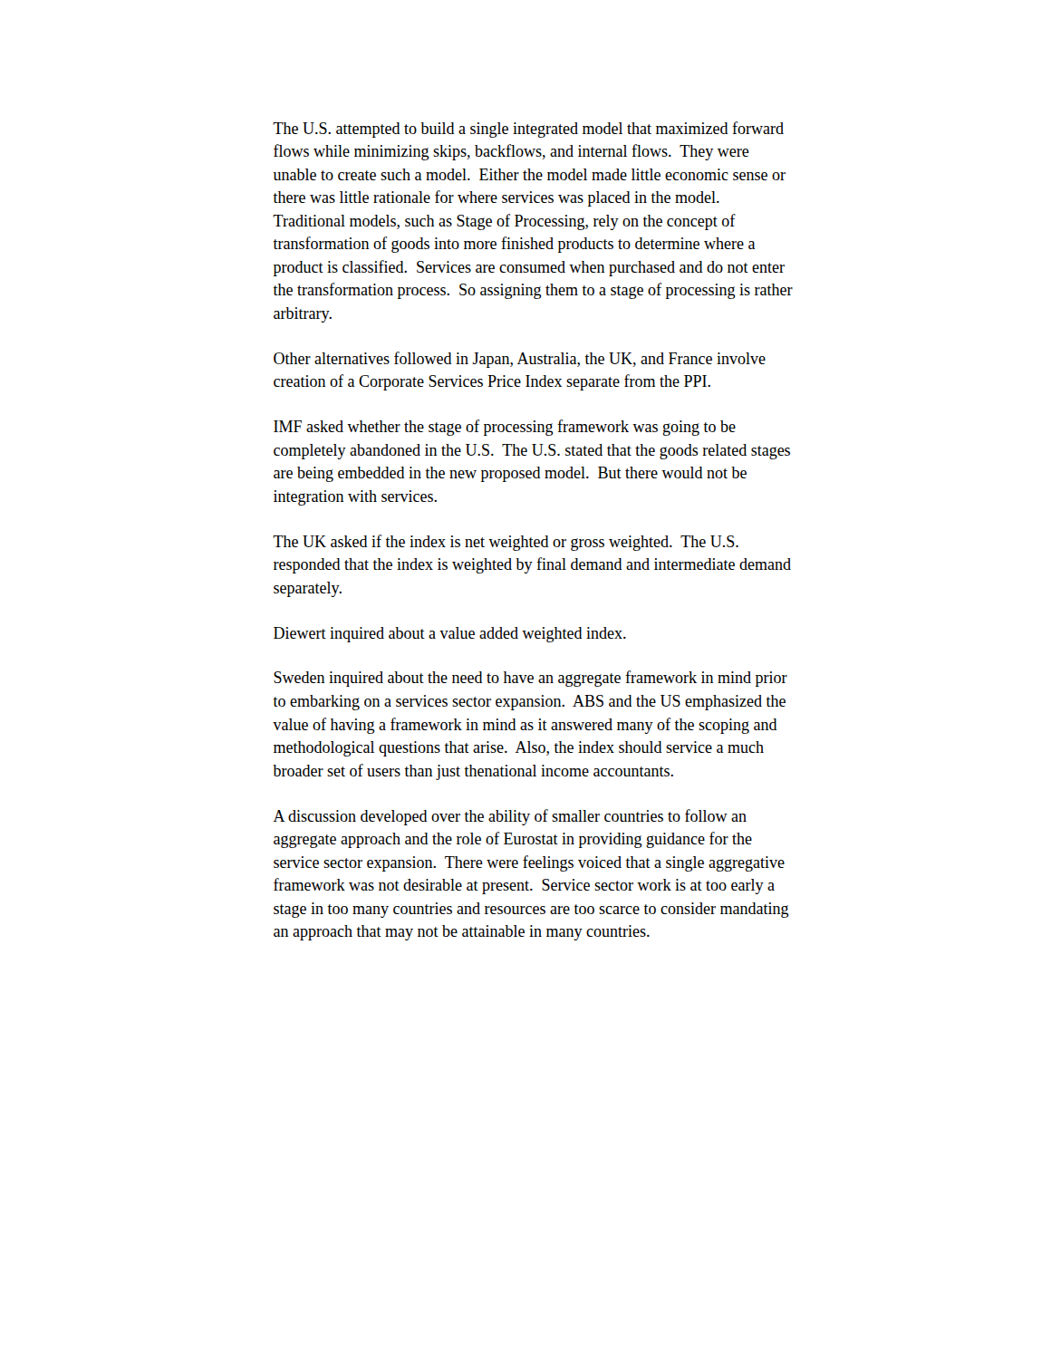The U.S. attempted to build a single integrated model that maximized forward flows while minimizing skips, backflows, and internal flows. They were unable to create such a model. Either the model made little economic sense or there was little rationale for where services was placed in the model. Traditional models, such as Stage of Processing, rely on the concept of transformation of goods into more finished products to determine where a product is classified. Services are consumed when purchased and do not enter the transformation process. So assigning them to a stage of processing is rather arbitrary.
Other alternatives followed in Japan, Australia, the UK, and France involve creation of a Corporate Services Price Index separate from the PPI.
IMF asked whether the stage of processing framework was going to be completely abandoned in the U.S. The U.S. stated that the goods related stages are being embedded in the new proposed model. But there would not be integration with services.
The UK asked if the index is net weighted or gross weighted. The U.S. responded that the index is weighted by final demand and intermediate demand separately.
Diewert inquired about a value added weighted index.
Sweden inquired about the need to have an aggregate framework in mind prior to embarking on a services sector expansion. ABS and the US emphasized the value of having a framework in mind as it answered many of the scoping and methodological questions that arise. Also, the index should service a much broader set of users than just thenational income accountants.
A discussion developed over the ability of smaller countries to follow an aggregate approach and the role of Eurostat in providing guidance for the service sector expansion. There were feelings voiced that a single aggregative framework was not desirable at present. Service sector work is at too early a stage in too many countries and resources are too scarce to consider mandating an approach that may not be attainable in many countries.